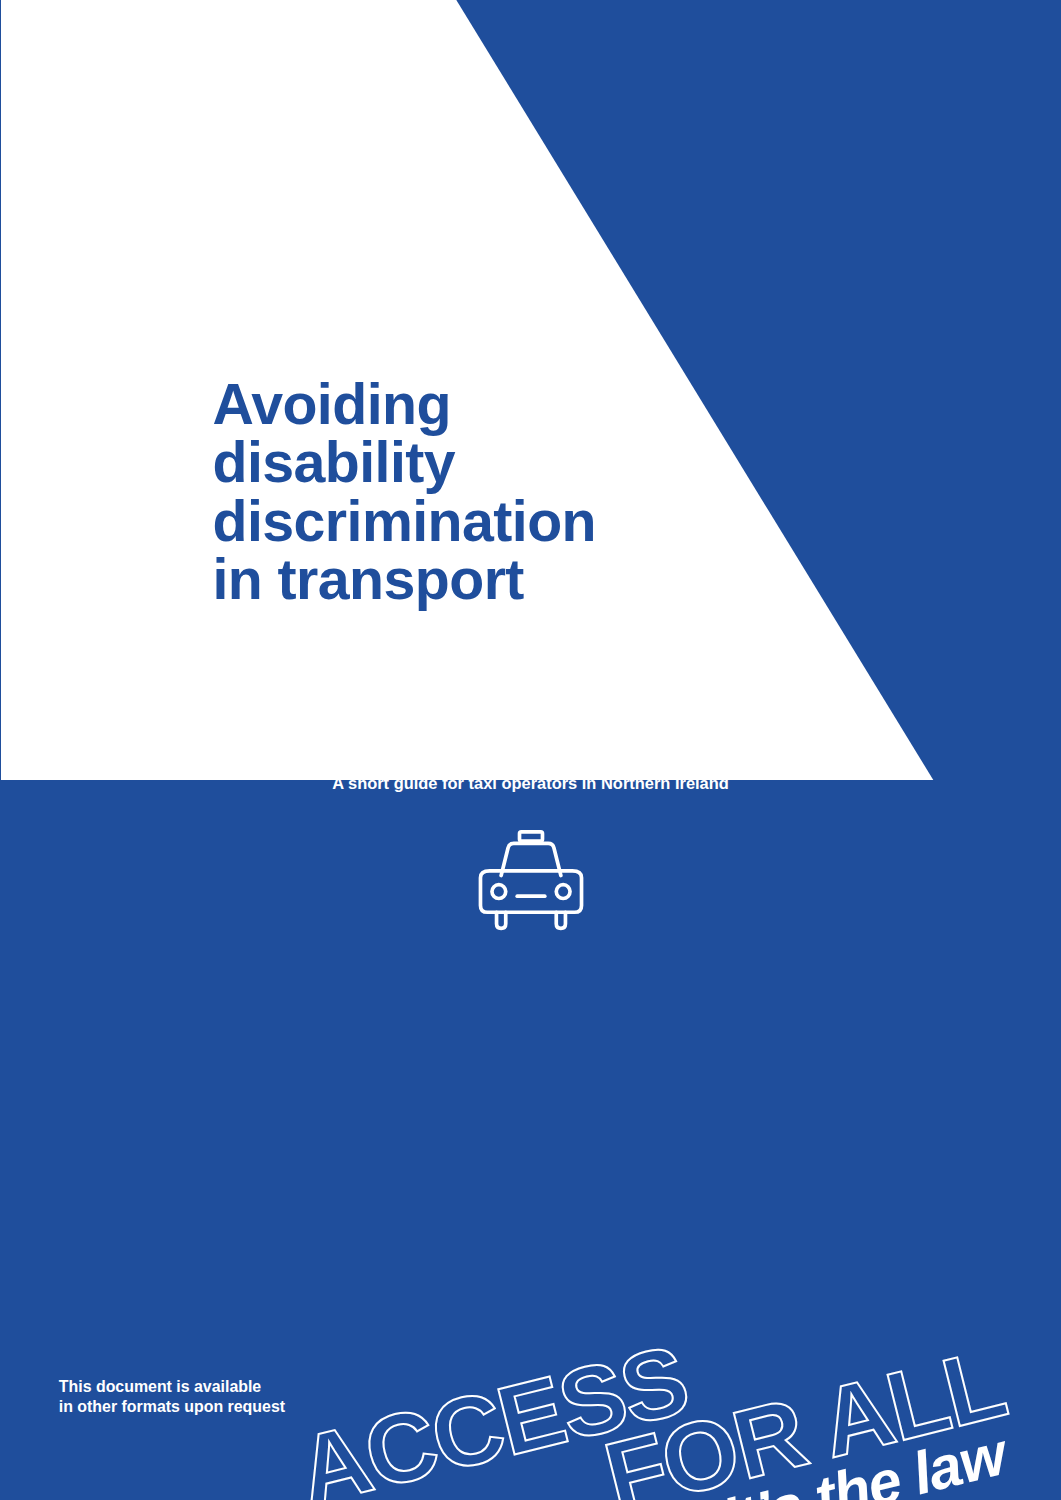Avoiding
disability
discrimination
in transport
A short guide for taxi operators in Northern Ireland
ACCESS FOR ALL it’s the law
This document is available
in other formats upon request